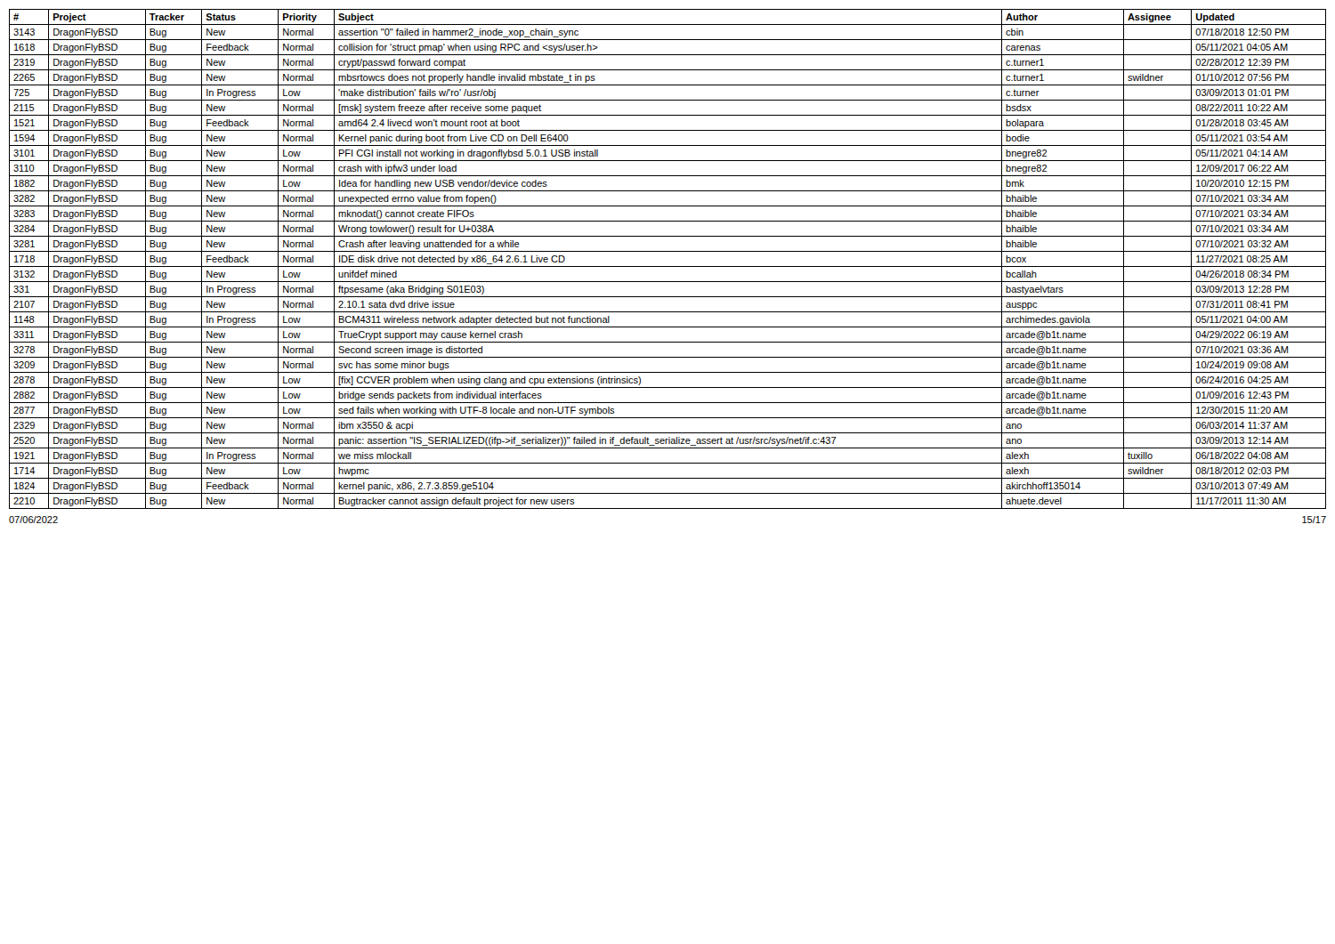| # | Project | Tracker | Status | Priority | Subject | Author | Assignee | Updated |
| --- | --- | --- | --- | --- | --- | --- | --- | --- |
| 3143 | DragonFlyBSD | Bug | New | Normal | assertion "0" failed in hammer2_inode_xop_chain_sync | cbin | | 07/18/2018 12:50 PM |
| 1618 | DragonFlyBSD | Bug | Feedback | Normal | collision for 'struct pmap' when using RPC and <sys/user.h> | carenas | | 05/11/2021 04:05 AM |
| 2319 | DragonFlyBSD | Bug | New | Normal | crypt/passwd forward compat | c.turner1 | | 02/28/2012 12:39 PM |
| 2265 | DragonFlyBSD | Bug | New | Normal | mbsrtowcs does not properly handle invalid mbstate_t in ps | c.turner1 | swildner | 01/10/2012 07:56 PM |
| 725 | DragonFlyBSD | Bug | In Progress | Low | 'make distribution' fails w/'ro' /usr/obj | c.turner | | 03/09/2013 01:01 PM |
| 2115 | DragonFlyBSD | Bug | New | Normal | [msk] system freeze after receive some paquet | bsdsx | | 08/22/2011 10:22 AM |
| 1521 | DragonFlyBSD | Bug | Feedback | Normal | amd64 2.4 livecd won't mount root at boot | bolapara | | 01/28/2018 03:45 AM |
| 1594 | DragonFlyBSD | Bug | New | Normal | Kernel panic during boot from Live CD on Dell E6400 | bodie | | 05/11/2021 03:54 AM |
| 3101 | DragonFlyBSD | Bug | New | Low | PFI CGI install not working in dragonflybsd 5.0.1 USB install | bnegre82 | | 05/11/2021 04:14 AM |
| 3110 | DragonFlyBSD | Bug | New | Normal | crash with ipfw3 under load | bnegre82 | | 12/09/2017 06:22 AM |
| 1882 | DragonFlyBSD | Bug | New | Low | Idea for handling new USB vendor/device codes | bmk | | 10/20/2010 12:15 PM |
| 3282 | DragonFlyBSD | Bug | New | Normal | unexpected errno value from fopen() | bhaible | | 07/10/2021 03:34 AM |
| 3283 | DragonFlyBSD | Bug | New | Normal | mknodat() cannot create FIFOs | bhaible | | 07/10/2021 03:34 AM |
| 3284 | DragonFlyBSD | Bug | New | Normal | Wrong towlower() result for U+038A | bhaible | | 07/10/2021 03:34 AM |
| 3281 | DragonFlyBSD | Bug | New | Normal | Crash after leaving unattended for a while | bhaible | | 07/10/2021 03:32 AM |
| 1718 | DragonFlyBSD | Bug | Feedback | Normal | IDE disk drive not detected by x86_64 2.6.1 Live CD | bcox | | 11/27/2021 08:25 AM |
| 3132 | DragonFlyBSD | Bug | New | Low | unifdef mined | bcallah | | 04/26/2018 08:34 PM |
| 331 | DragonFlyBSD | Bug | In Progress | Normal | ftpsesame (aka Bridging S01E03) | bastyaelvtars | | 03/09/2013 12:28 PM |
| 2107 | DragonFlyBSD | Bug | New | Normal | 2.10.1 sata dvd drive issue | ausppc | | 07/31/2011 08:41 PM |
| 1148 | DragonFlyBSD | Bug | In Progress | Low | BCM4311 wireless network adapter detected but not functional | archimedes.gaviola | | 05/11/2021 04:00 AM |
| 3311 | DragonFlyBSD | Bug | New | Low | TrueCrypt support may cause kernel crash | arcade@b1t.name | | 04/29/2022 06:19 AM |
| 3278 | DragonFlyBSD | Bug | New | Normal | Second screen image is distorted | arcade@b1t.name | | 07/10/2021 03:36 AM |
| 3209 | DragonFlyBSD | Bug | New | Normal | svc has some minor bugs | arcade@b1t.name | | 10/24/2019 09:08 AM |
| 2878 | DragonFlyBSD | Bug | New | Low | [fix] CCVER problem when using clang and cpu extensions (intrinsics) | arcade@b1t.name | | 06/24/2016 04:25 AM |
| 2882 | DragonFlyBSD | Bug | New | Low | bridge sends packets from individual interfaces | arcade@b1t.name | | 01/09/2016 12:43 PM |
| 2877 | DragonFlyBSD | Bug | New | Low | sed fails when working with UTF-8 locale and non-UTF symbols | arcade@b1t.name | | 12/30/2015 11:20 AM |
| 2329 | DragonFlyBSD | Bug | New | Normal | ibm x3550 & acpi | ano | | 06/03/2014 11:37 AM |
| 2520 | DragonFlyBSD | Bug | New | Normal | panic: assertion "IS_SERIALIZED((ifp->if_serializer))" failed in if_default_serialize_assert at /usr/src/sys/net/if.c:437 | ano | | 03/09/2013 12:14 AM |
| 1921 | DragonFlyBSD | Bug | In Progress | Normal | we miss mlockall | alexh | tuxillo | 06/18/2022 04:08 AM |
| 1714 | DragonFlyBSD | Bug | New | Low | hwpmc | alexh | swildner | 08/18/2012 02:03 PM |
| 1824 | DragonFlyBSD | Bug | Feedback | Normal | kernel panic, x86, 2.7.3.859.ge5104 | akirchhoff135014 | | 03/10/2013 07:49 AM |
| 2210 | DragonFlyBSD | Bug | New | Normal | Bugtracker cannot assign default project for new users | ahuete.devel | | 11/17/2011 11:30 AM |
07/06/2022 15/17